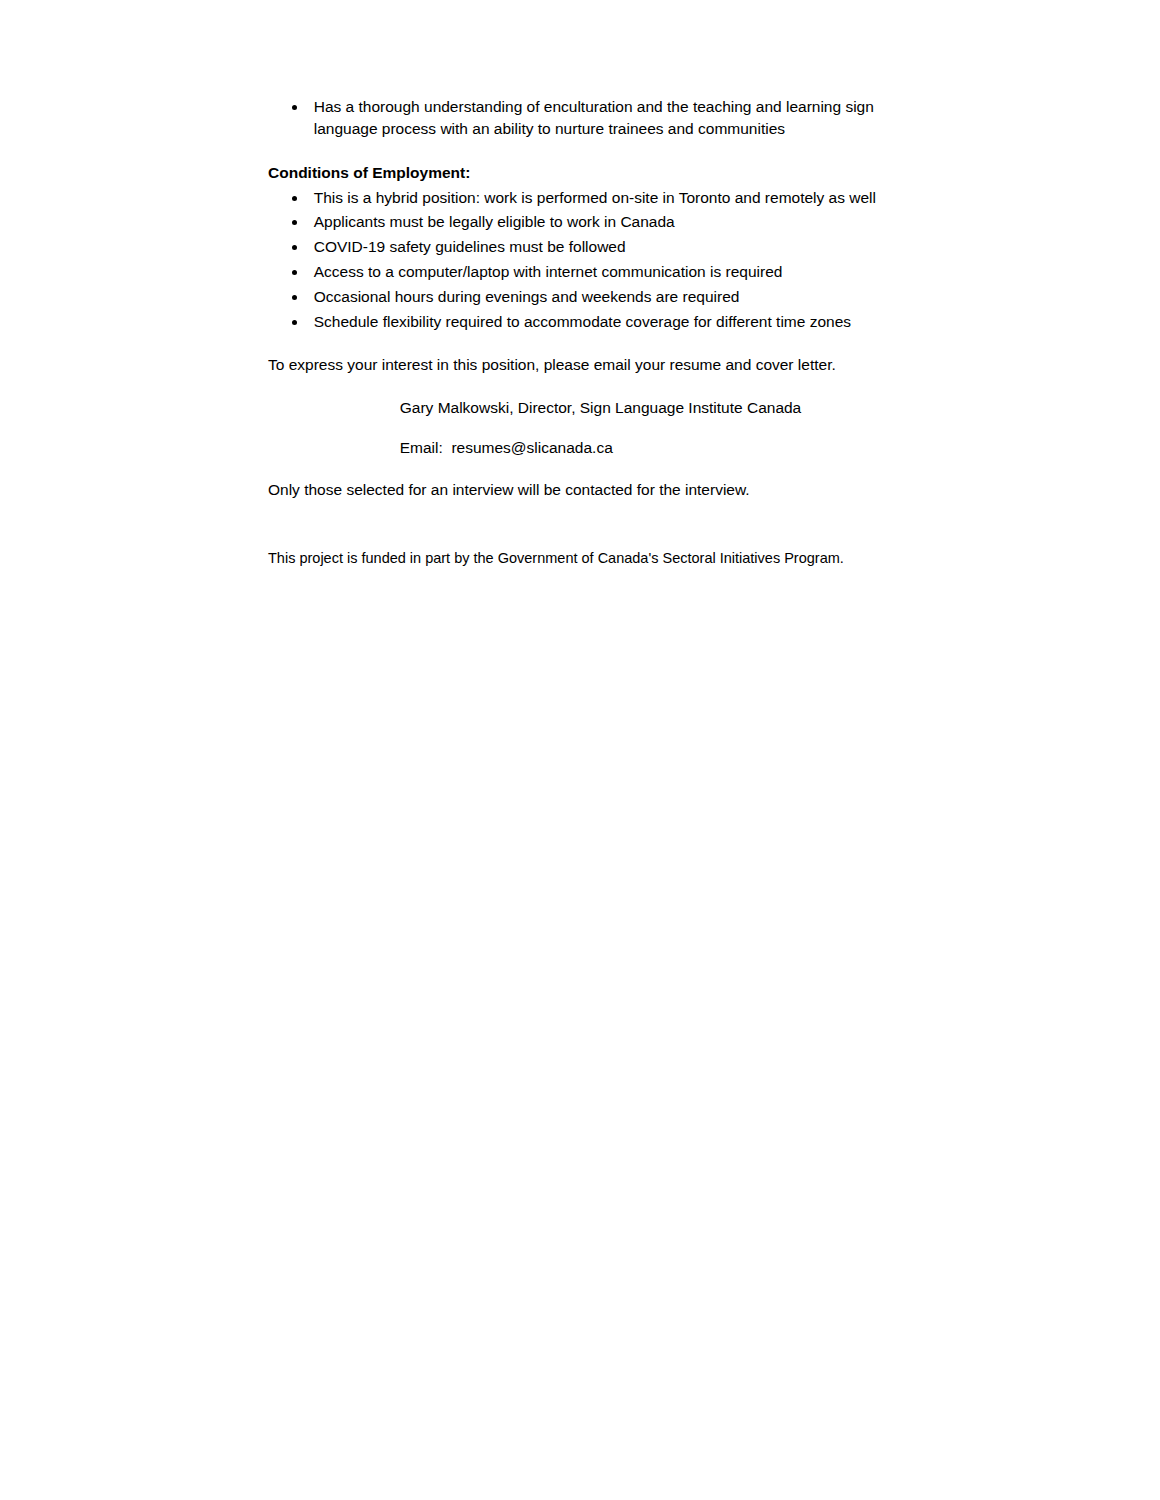Has a thorough understanding of enculturation and the teaching and learning sign language process with an ability to nurture trainees and communities
Conditions of Employment:
This is a hybrid position: work is performed on-site in Toronto and remotely as well
Applicants must be legally eligible to work in Canada
COVID-19 safety guidelines must be followed
Access to a computer/laptop with internet communication is required
Occasional hours during evenings and weekends are required
Schedule flexibility required to accommodate coverage for different time zones
To express your interest in this position, please email your resume and cover letter.
Gary Malkowski, Director, Sign Language Institute Canada
Email: resumes@slicanada.ca
Only those selected for an interview will be contacted for the interview.
This project is funded in part by the Government of Canada's Sectoral Initiatives Program.